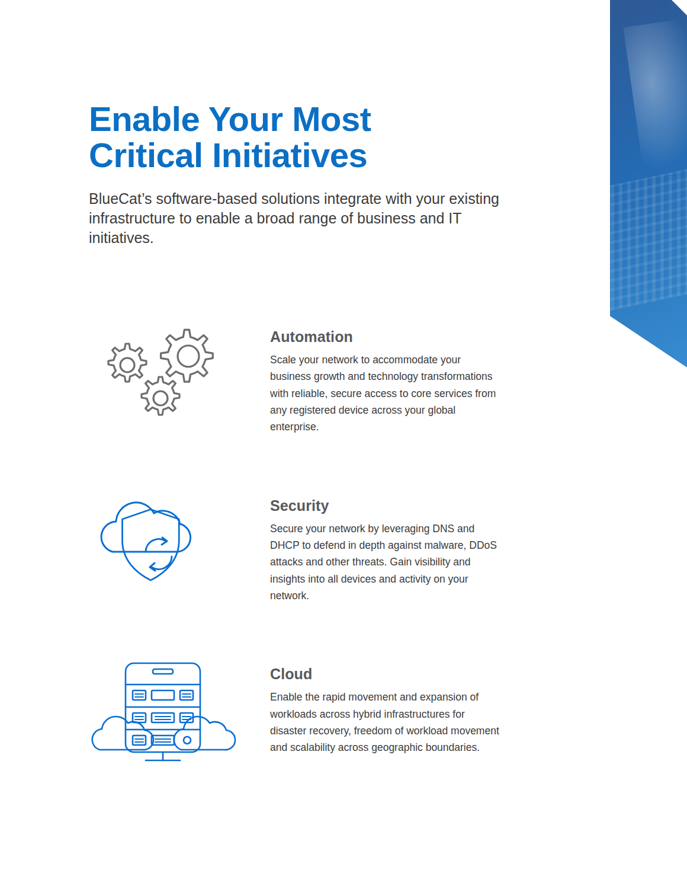Enable Your Most
Critical Initiatives
BlueCat’s software-based solutions integrate with your existing infrastructure to enable a broad range of business and IT initiatives.
Automation
Scale your network to accommodate your business growth and technology transformations with reliable, secure access to core services from any registered device across your global enterprise.
Security
Secure your network by leveraging DNS and DHCP to defend in depth against malware, DDoS attacks and other threats. Gain visibility and insights into all devices and activity on your network.
Cloud
Enable the rapid movement and expansion of workloads across hybrid infrastructures for disaster recovery, freedom of workload movement and scalability across geographic boundaries.